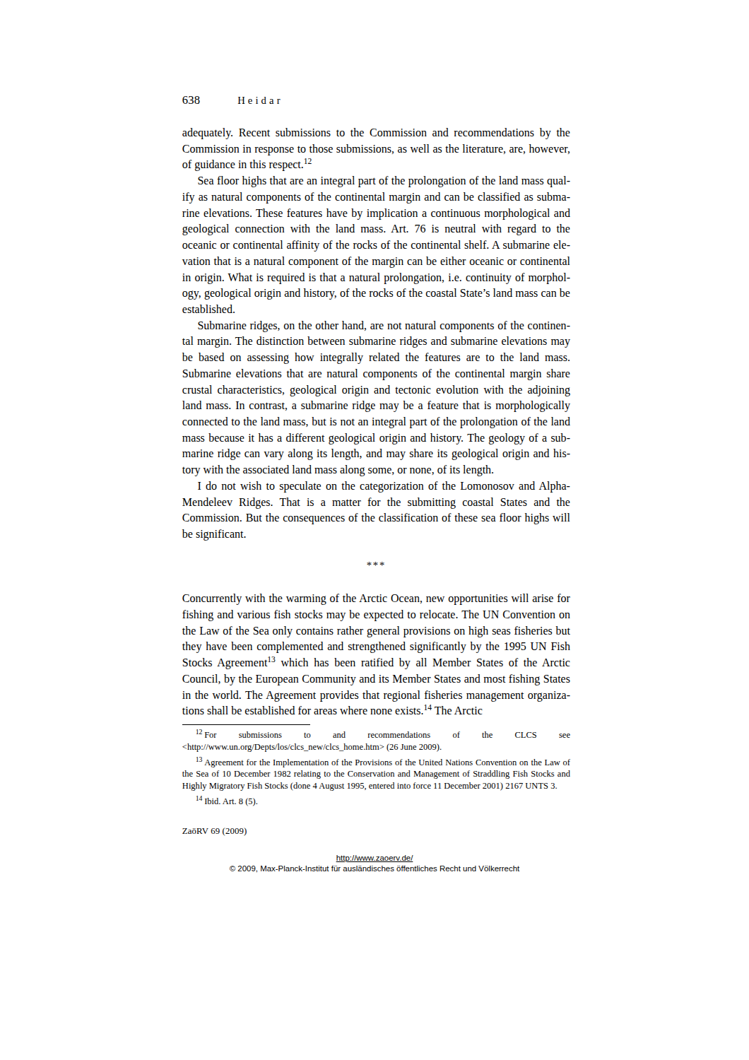638 Heidar
adequately. Recent submissions to the Commission and recommendations by the Commission in response to those submissions, as well as the literature, are, however, of guidance in this respect.12
Sea floor highs that are an integral part of the prolongation of the land mass qualify as natural components of the continental margin and can be classified as submarine elevations. These features have by implication a continuous morphological and geological connection with the land mass. Art. 76 is neutral with regard to the oceanic or continental affinity of the rocks of the continental shelf. A submarine elevation that is a natural component of the margin can be either oceanic or continental in origin. What is required is that a natural prolongation, i.e. continuity of morphology, geological origin and history, of the rocks of the coastal State’s land mass can be established.
Submarine ridges, on the other hand, are not natural components of the continental margin. The distinction between submarine ridges and submarine elevations may be based on assessing how integrally related the features are to the land mass. Submarine elevations that are natural components of the continental margin share crustal characteristics, geological origin and tectonic evolution with the adjoining land mass. In contrast, a submarine ridge may be a feature that is morphologically connected to the land mass, but is not an integral part of the prolongation of the land mass because it has a different geological origin and history. The geology of a submarine ridge can vary along its length, and may share its geological origin and history with the associated land mass along some, or none, of its length.
I do not wish to speculate on the categorization of the Lomonosov and Alpha-Mendeleev Ridges. That is a matter for the submitting coastal States and the Commission. But the consequences of the classification of these sea floor highs will be significant.
***
Concurrently with the warming of the Arctic Ocean, new opportunities will arise for fishing and various fish stocks may be expected to relocate. The UN Convention on the Law of the Sea only contains rather general provisions on high seas fisheries but they have been complemented and strengthened significantly by the 1995 UN Fish Stocks Agreement13 which has been ratified by all Member States of the Arctic Council, by the European Community and its Member States and most fishing States in the world. The Agreement provides that regional fisheries management organizations shall be established for areas where none exists.14 The Arctic
12For submissions to and recommendations of the CLCS see <http://www.un.org/Depts/los/clcs_new/clcs_home.htm> (26 June 2009).
13Agreement for the Implementation of the Provisions of the United Nations Convention on the Law of the Sea of 10 December 1982 relating to the Conservation and Management of Straddling Fish Stocks and Highly Migratory Fish Stocks (done 4 August 1995, entered into force 11 December 2001) 2167 UNTS 3.
14Ibid. Art. 8 (5).
ZaöRV 69 (2009)
http://www.zaoerv.de/
© 2009, Max-Planck-Institut für ausländisches öffentliches Recht und Völkerrecht